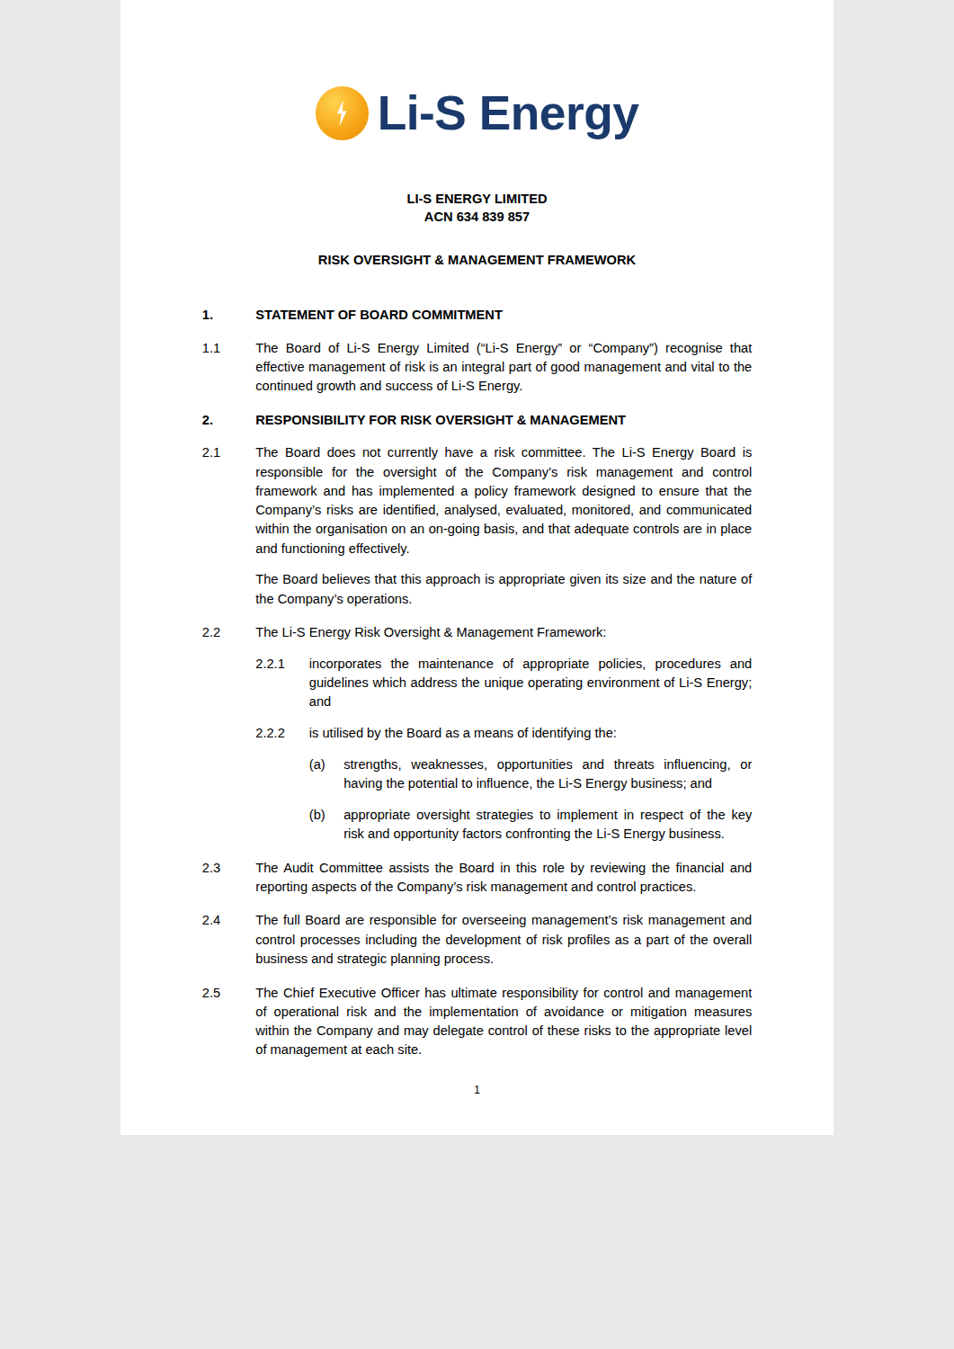Li-S Energy
LI-S ENERGY LIMITED
ACN 634 839 857
RISK OVERSIGHT & MANAGEMENT FRAMEWORK
1.
STATEMENT OF BOARD COMMITMENT
1.1
The Board of Li-S Energy Limited (“Li-S Energy” or “Company”) recognise that effective management of risk is an integral part of good management and vital to the continued growth and success of Li-S Energy.
2.
RESPONSIBILITY FOR RISK OVERSIGHT & MANAGEMENT
2.1
The Board does not currently have a risk committee. The Li-S Energy Board is responsible for the oversight of the Company’s risk management and control framework and has implemented a policy framework designed to ensure that the Company’s risks are identified, analysed, evaluated, monitored, and communicated within the organisation on an on-going basis, and that adequate controls are in place and functioning effectively.
The Board believes that this approach is appropriate given its size and the nature of the Company’s operations.
2.2
The Li-S Energy Risk Oversight & Management Framework:
2.2.1
incorporates the maintenance of appropriate policies, procedures and guidelines which address the unique operating environment of Li-S Energy; and
2.2.2
is utilised by the Board as a means of identifying the:
(a)
strengths, weaknesses, opportunities and threats influencing, or having the potential to influence, the Li-S Energy business; and
(b)
appropriate oversight strategies to implement in respect of the key risk and opportunity factors confronting the Li-S Energy business.
2.3
The Audit Committee assists the Board in this role by reviewing the financial and reporting aspects of the Company’s risk management and control practices.
2.4
The full Board are responsible for overseeing management’s risk management and control processes including the development of risk profiles as a part of the overall business and strategic planning process.
2.5
The Chief Executive Officer has ultimate responsibility for control and management of operational risk and the implementation of avoidance or mitigation measures within the Company and may delegate control of these risks to the appropriate level of management at each site.
1